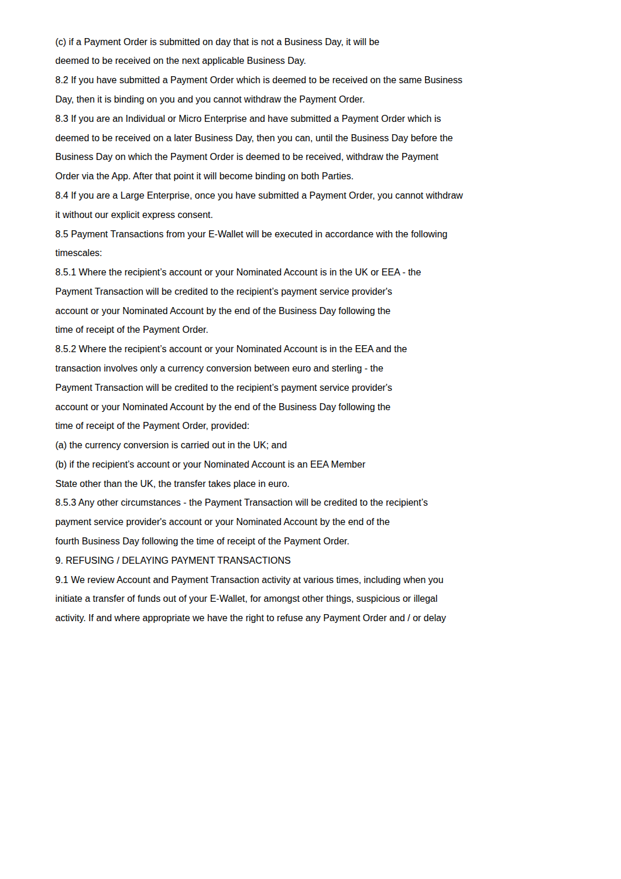(c) if a Payment Order is submitted on day that is not a Business Day, it will be
deemed to be received on the next applicable Business Day.
8.2 If you have submitted a Payment Order which is deemed to be received on the same Business
Day, then it is binding on you and you cannot withdraw the Payment Order.
8.3 If you are an Individual or Micro Enterprise and have submitted a Payment Order which is
deemed to be received on a later Business Day, then you can, until the Business Day before the
Business Day on which the Payment Order is deemed to be received, withdraw the Payment
Order via the App. After that point it will become binding on both Parties.
8.4 If you are a Large Enterprise, once you have submitted a Payment Order, you cannot withdraw
it without our explicit express consent.
8.5 Payment Transactions from your E-Wallet will be executed in accordance with the following
timescales:
8.5.1 Where the recipient’s account or your Nominated Account is in the UK or EEA - the
Payment Transaction will be credited to the recipient’s payment service provider's
account or your Nominated Account by the end of the Business Day following the
time of receipt of the Payment Order.
8.5.2 Where the recipient’s account or your Nominated Account is in the EEA and the
transaction involves only a currency conversion between euro and sterling - the
Payment Transaction will be credited to the recipient’s payment service provider's
account or your Nominated Account by the end of the Business Day following the
time of receipt of the Payment Order, provided:
(a) the currency conversion is carried out in the UK; and
(b) if the recipient’s account or your Nominated Account is an EEA Member
State other than the UK, the transfer takes place in euro.
8.5.3 Any other circumstances - the Payment Transaction will be credited to the recipient’s
payment service provider's account or your Nominated Account by the end of the
fourth Business Day following the time of receipt of the Payment Order.
9. REFUSING / DELAYING PAYMENT TRANSACTIONS
9.1 We review Account and Payment Transaction activity at various times, including when you
initiate a transfer of funds out of your E-Wallet, for amongst other things, suspicious or illegal
activity. If and where appropriate we have the right to refuse any Payment Order and / or delay